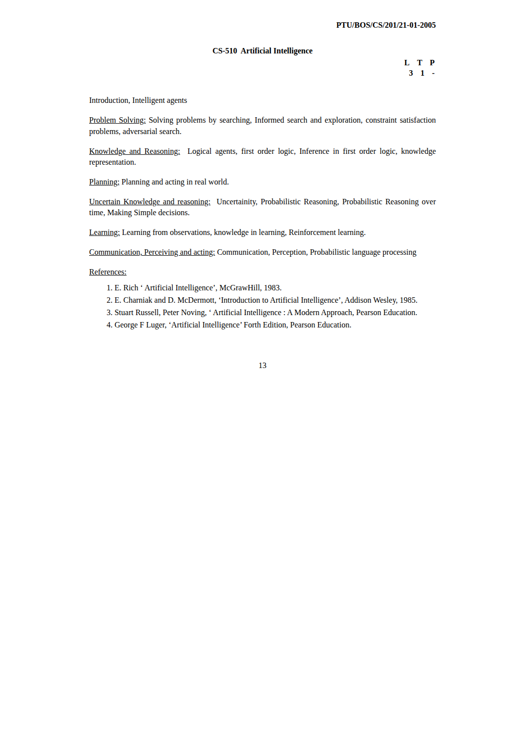PTU/BOS/CS/201/21-01-2005
CS-510 Artificial Intelligence
L T P
3 1 -
Introduction, Intelligent agents
Problem Solving: Solving problems by searching, Informed search and exploration, constraint satisfaction problems, adversarial search.
Knowledge and Reasoning: Logical agents, first order logic, Inference in first order logic, knowledge representation.
Planning; Planning and acting in real world.
Uncertain Knowledge and reasoning: Uncertainity, Probabilistic Reasoning, Probabilistic Reasoning over time, Making Simple decisions.
Learning: Learning from observations, knowledge in learning, Reinforcement learning.
Communication, Perceiving and acting: Communication, Perception, Probabilistic language processing
References:
E. Rich ‘ Artificial Intelligence’, McGrawHill, 1983.
E. Charniak and D. McDermott, ‘Introduction to Artificial Intelligence’, Addison Wesley, 1985.
Stuart Russell, Peter Noving, ‘ Artificial Intelligence : A Modern Approach, Pearson Education.
George F Luger, ‘Artificial Intelligence’ Forth Edition, Pearson Education.
13